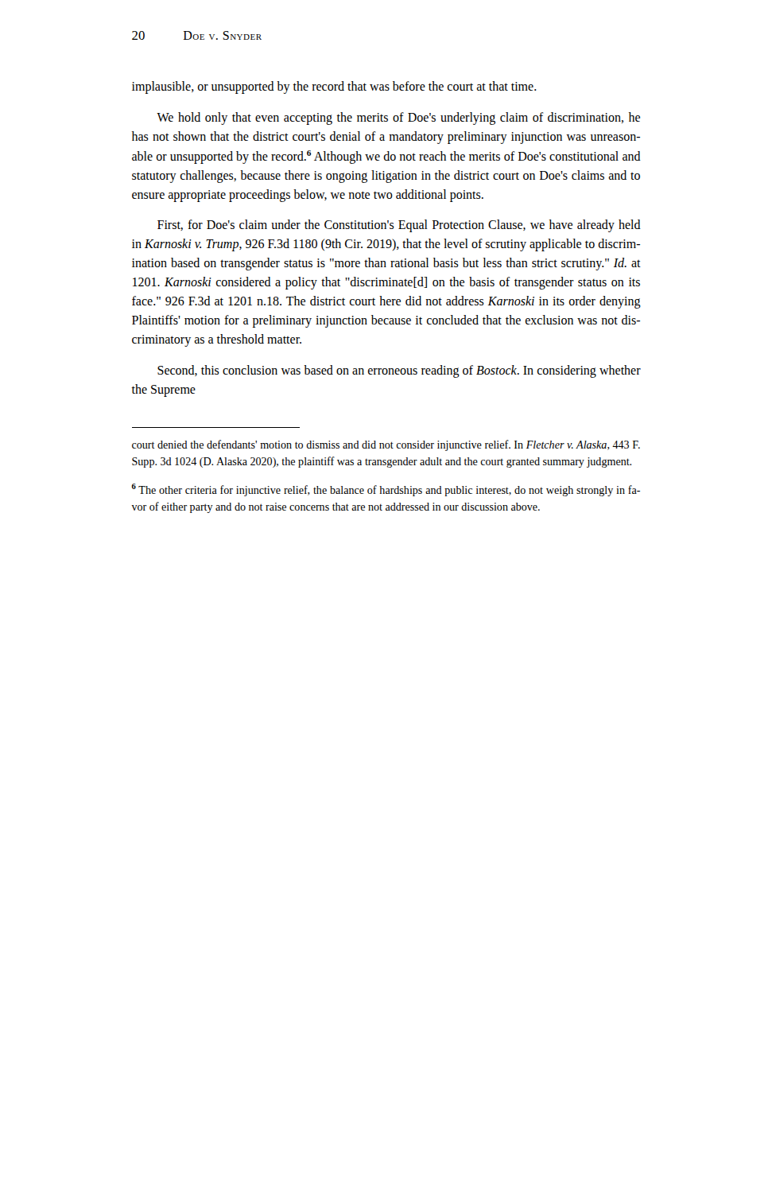20 Doe v. Snyder
implausible, or unsupported by the record that was before the court at that time.
We hold only that even accepting the merits of Doe's underlying claim of discrimination, he has not shown that the district court's denial of a mandatory preliminary injunction was unreasonable or unsupported by the record.6 Although we do not reach the merits of Doe's constitutional and statutory challenges, because there is ongoing litigation in the district court on Doe's claims and to ensure appropriate proceedings below, we note two additional points.
First, for Doe's claim under the Constitution's Equal Protection Clause, we have already held in Karnoski v. Trump, 926 F.3d 1180 (9th Cir. 2019), that the level of scrutiny applicable to discrimination based on transgender status is "more than rational basis but less than strict scrutiny." Id. at 1201. Karnoski considered a policy that "discriminate[d] on the basis of transgender status on its face." 926 F.3d at 1201 n.18. The district court here did not address Karnoski in its order denying Plaintiffs' motion for a preliminary injunction because it concluded that the exclusion was not discriminatory as a threshold matter.
Second, this conclusion was based on an erroneous reading of Bostock. In considering whether the Supreme
court denied the defendants' motion to dismiss and did not consider injunctive relief. In Fletcher v. Alaska, 443 F. Supp. 3d 1024 (D. Alaska 2020), the plaintiff was a transgender adult and the court granted summary judgment.
6 The other criteria for injunctive relief, the balance of hardships and public interest, do not weigh strongly in favor of either party and do not raise concerns that are not addressed in our discussion above.